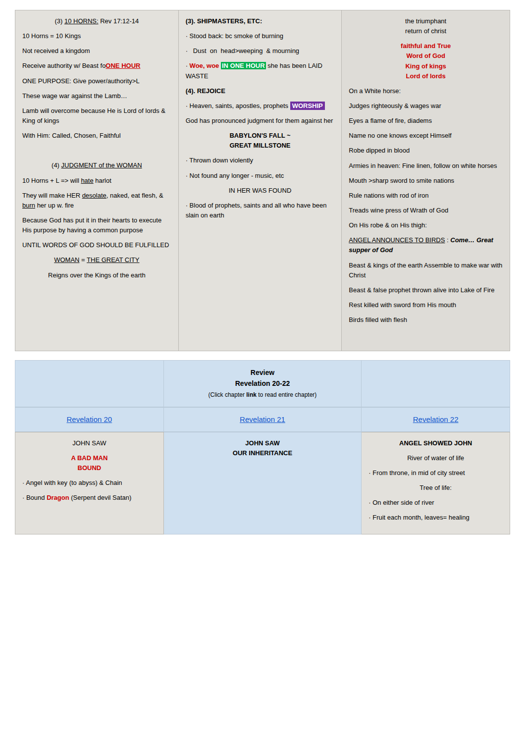| (3) 10 HORNS: Rev 17:12-14 10 Horns = 10 Kings Not received a kingdom Receive authority w/ Beast fo ONE HOUR ONE PURPOSE: Give power/authority>L These wage war against the Lamb… Lamb will overcome because He is Lord of lords & King of kings With Him: Called, Chosen, Faithful (4) JUDGMENT of the WOMAN 10 Horns + L => will hate harlot They will make HER desolate , naked, eat flesh, & burn her up w. fire Because God has put it in their hearts to execute His purpose by having a common purpose UNTIL WORDS OF GOD SHOULD BE FULFILLED WOMAN = THE GREAT CITY Reigns over the Kings of the earth | (3). SHIPMASTERS, ETC: · Stood back: bc smoke of burning · Dust on head>weeping & mourning · Woe, woe IN ONE HOUR she has been LAID WASTE (4). REJOICE · Heaven, saints, apostles, prophets WORSHIP God has pronounced judgment for them against her BABYLON'S FALL ~ GREAT MILLSTONE · Thrown down violently · Not found any longer - music, etc IN HER WAS FOUND · Blood of prophets, saints and all who have been slain on earth | the triumphant return of christ faithful and True Word of God King of kings Lord of lords On a White horse: Judges righteously & wages war Eyes a flame of fire, diadems Name no one knows except Himself Robe dipped in blood Armies in heaven: Fine linen, follow on white horses Mouth >sharp sword to smite nations Rule nations with rod of iron Treads wine press of Wrath of God On His robe & on His thigh: ANGEL ANNOUNCES TO BIRDS : Come… Great supper of God Beast & kings of the earth Assemble to make war with Christ Beast & false prophet thrown alive into Lake of Fire Rest killed with sword from His mouth Birds filled with flesh |
| | Review Revelation 20-22 (Click chapter link to read entire chapter) | |
| Revelation 20 | Revelation 21 | Revelation 22 |
| JOHN SAW A BAD MAN BOUND · Angel with key (to abyss) & Chain · Bound Dragon (Serpent devil Satan) | JOHN SAW OUR INHERITANCE | ANGEL SHOWED JOHN River of water of life · From throne, in mid of city street Tree of life: · On either side of river · Fruit each month, leaves= healing |